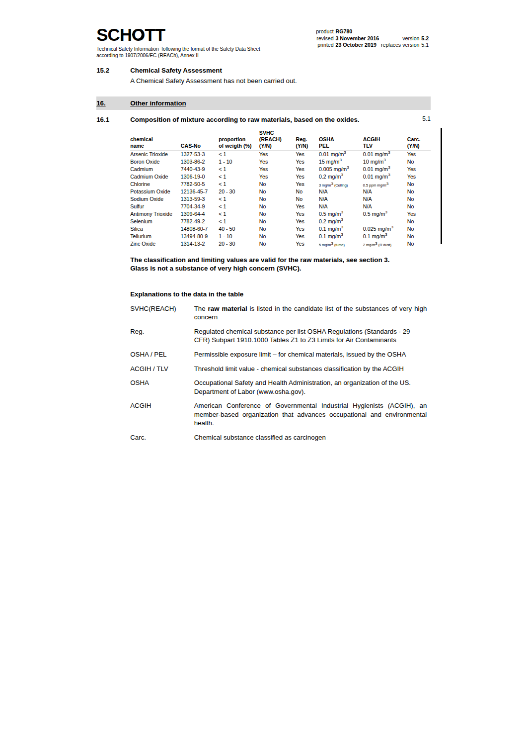SCHOTT
Technical Safety Information following the format of the Safety Data Sheet
according to 1907/2006/EC (REACh), Annex II
| product | RG780 | |
| revised | 3 November 2016 | version | 5.2 |
| printed | 23 October 2019 | replaces version | 5.1 |
15.2
Chemical Safety Assessment
A Chemical Safety Assessment has not been carried out.
16.
Other information
16.1
Composition of mixture according to raw materials, based on the oxides.
5.1
| chemical | | proportion | SVHC (REACH) | Reg. | OSHA | ACGIH | Carc. |
| --- | --- | --- | --- | --- | --- | --- | --- |
| name | CAS-No | of weigth (%) | (Y/N) | (Y/N) | PEL | TLV | (Y/N) |
| Arsenic Trioxide | 1327-53-3 | < 1 | Yes | Yes | 0.01 mg/m 3 | 0.01 mg/m 3 | Yes |
| Boron Oxide | 1303-86-2 | 1 - 10 | Yes | Yes | 15 mg/m 3 | 10 mg/m 3 | No |
| Cadmium | 7440-43-9 | < 1 | Yes | Yes | 0.005 mg/m 3 | 0.01 mg/m 3 | Yes |
| Cadmium Oxide | 1306-19-0 | < 1 | Yes | Yes | 0.2 mg/m 3 | 0.01 mg/m 3 | Yes |
| Chlorine | 7782-50-5 | < 1 | No | Yes | 3 mg/m 3 (Ceiling) | 0.5 ppm mg/m 3 | No |
| Potassium Oxide | 12136-45-7 | 20 - 30 | No | No | N/A | N/A | No |
| Sodium Oxide | 1313-59-3 | < 1 | No | No | N/A | N/A | No |
| Sulfur | 7704-34-9 | < 1 | No | Yes | N/A | N/A | No |
| Antimony Trioxide | 1309-64-4 | < 1 | No | Yes | 0.5 mg/m 3 | 0.5 mg/m 3 | Yes |
| Selenium | 7782-49-2 | < 1 | No | Yes | 0.2 mg/m 3 | | No |
| Silica | 14808-60-7 | 40 - 50 | No | Yes | 0.1 mg/m 3 | 0.025 mg/m 3 | No |
| Tellurium | 13494-80-9 | 1 - 10 | No | Yes | 0.1 mg/m 3 | 0.1 mg/m 3 | No |
| Zinc Oxide | 1314-13-2 | 20 - 30 | No | Yes | 5 mg/m 3 (fume) | 2 mg/m 3 (R dust) | No |
The classification and limiting values are valid for the raw materials, see section 3.
Glass is not a substance of very high concern (SVHC).
Explanations to the data in the table
SVHC(REACH)
The raw material is listed in the candidate list of the substances of very high concern
Reg.
Regulated chemical substance per list OSHA Regulations (Standards - 29 CFR) Subpart 1910.1000 Tables Z1 to Z3 Limits for Air Contaminants
OSHA / PEL
Permissible exposure limit – for chemical materials, issued by the OSHA
ACGIH / TLV
Threshold limit value - chemical substances classification by the ACGIH
OSHA
Occupational Safety and Health Administration, an organization of the US. Department of Labor (www.osha.gov).
ACGIH
American Conference of Governmental Industrial Hygienists (ACGIH), an member-based organization that advances occupational and environmental health.
Carc.
Chemical substance classified as carcinogen